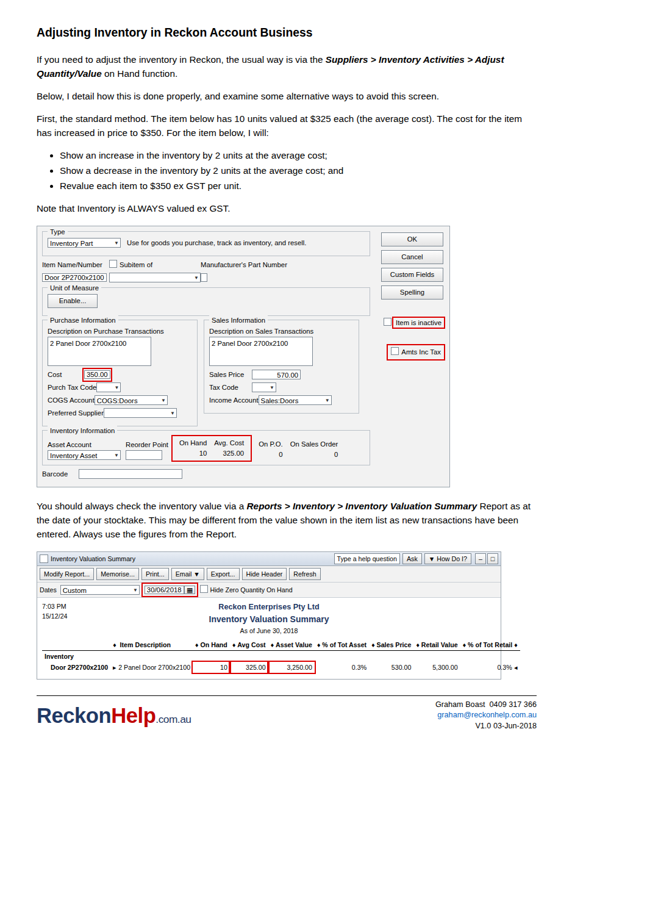Adjusting Inventory in Reckon Account Business
If you need to adjust the inventory in Reckon, the usual way is via the Suppliers > Inventory Activities > Adjust Quantity/Value on Hand function.
Below, I detail how this is done properly, and examine some alternative ways to avoid this screen.
First, the standard method. The item below has 10 units valued at $325 each (the average cost). The cost for the item has increased in price to $350. For the item below, I will:
Show an increase in the inventory by 2 units at the average cost;
Show a decrease in the inventory by 2 units at the average cost; and
Revalue each item to $350 ex GST per unit.
Note that Inventory is ALWAYS valued ex GST.
OK
Cancel
Custom Fields
Spelling
Type
Inventory Part
Use for goods you purchase, track as inventory, and resell.
Item Name/Number
Subitem of
Manufacturer's Part Number
Door 2P2700x2100
Unit of Measure
Enable...
Item is inactive
Purchase Information
Description on Purchase Transactions
2 Panel Door 2700x2100
Cost
350.00
Purch Tax Code
COGS Account
COGS:Doors
Preferred Supplier
Sales Information
Description on Sales Transactions
2 Panel Door 2700x2100
Sales Price
570.00
Tax Code
Income Account
Sales:Doors
Amts Inc Tax
Inventory Information
Asset Account
Inventory Asset
Reorder Point
| On Hand | Avg. Cost |
| --- | --- |
| 10 | 325.00 |
| On P.O. | On Sales Order |
| --- | --- |
| 0 | 0 |
Barcode
You should always check the inventory value via a Reports > Inventory > Inventory Valuation Summary Report as at the date of your stocktake. This may be different from the value shown in the item list as new transactions have been entered. Always use the figures from the Report.
Inventory Valuation Summary Type a help question Ask ▼ How Do I? –□
Modify Report... Memorise... Print... Email ▼ Export... Hide Header Refresh
Dates Custom 30/06/2018▦ Hide Zero Quantity On Hand
7:03 PM
15/12/24
Reckon Enterprises Pty Ltd
Inventory Valuation Summary
As of June 30, 2018
| | ♦ Item Description | ♦ On Hand | ♦ Avg Cost | ♦ Asset Value | ♦ % of Tot Asset | ♦ Sales Price | ♦ Retail Value | ♦ % of Tot Retail ♦ |
| --- | --- | --- | --- | --- | --- | --- | --- | --- |
| Inventory | | | | | | | | |
| Door 2P2700x2100 | ▸ 2 Panel Door 2700x2100 | 10 | 325.00 | 3,250.00 | 0.3% | 530.00 | 5,300.00 | 0.3% ◂ |
Reckon Help.com.au
Graham Boast 0409 317 366
graham@reckonhelp.com.au
V1.0 03-Jun-2018